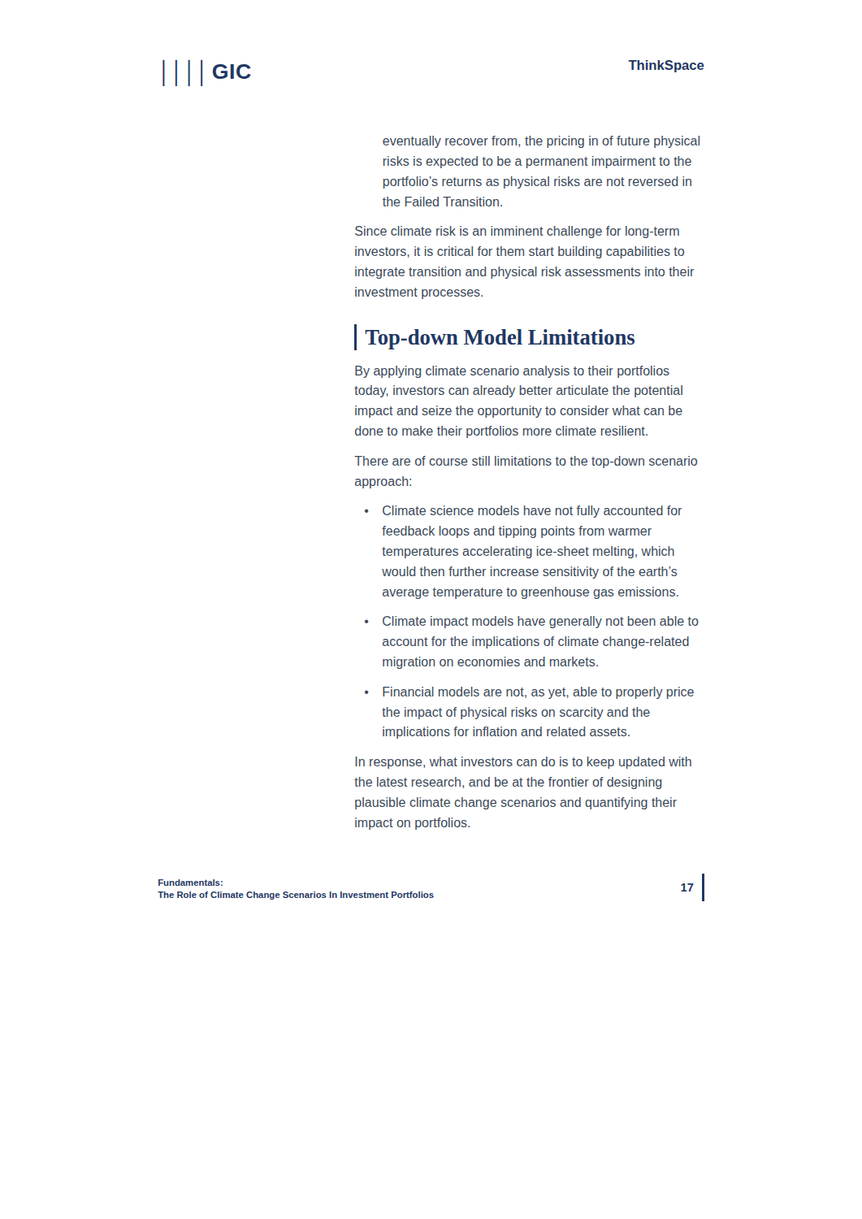││││GIC
ThinkSpace
eventually recover from, the pricing in of future physical risks is expected to be a permanent impairment to the portfolio’s returns as physical risks are not reversed in the Failed Transition.
Since climate risk is an imminent challenge for long-term investors, it is critical for them start building capabilities to integrate transition and physical risk assessments into their investment processes.
Top-down Model Limitations
By applying climate scenario analysis to their portfolios today, investors can already better articulate the potential impact and seize the opportunity to consider what can be done to make their portfolios more climate resilient.
There are of course still limitations to the top-down scenario approach:
Climate science models have not fully accounted for feedback loops and tipping points from warmer temperatures accelerating ice-sheet melting, which would then further increase sensitivity of the earth’s average temperature to greenhouse gas emissions.
Climate impact models have generally not been able to account for the implications of climate change-related migration on economies and markets.
Financial models are not, as yet, able to properly price the impact of physical risks on scarcity and the implications for inflation and related assets.
In response, what investors can do is to keep updated with the latest research, and be at the frontier of designing plausible climate change scenarios and quantifying their impact on portfolios.
Fundamentals:
The Role of Climate Change Scenarios In Investment Portfolios
17